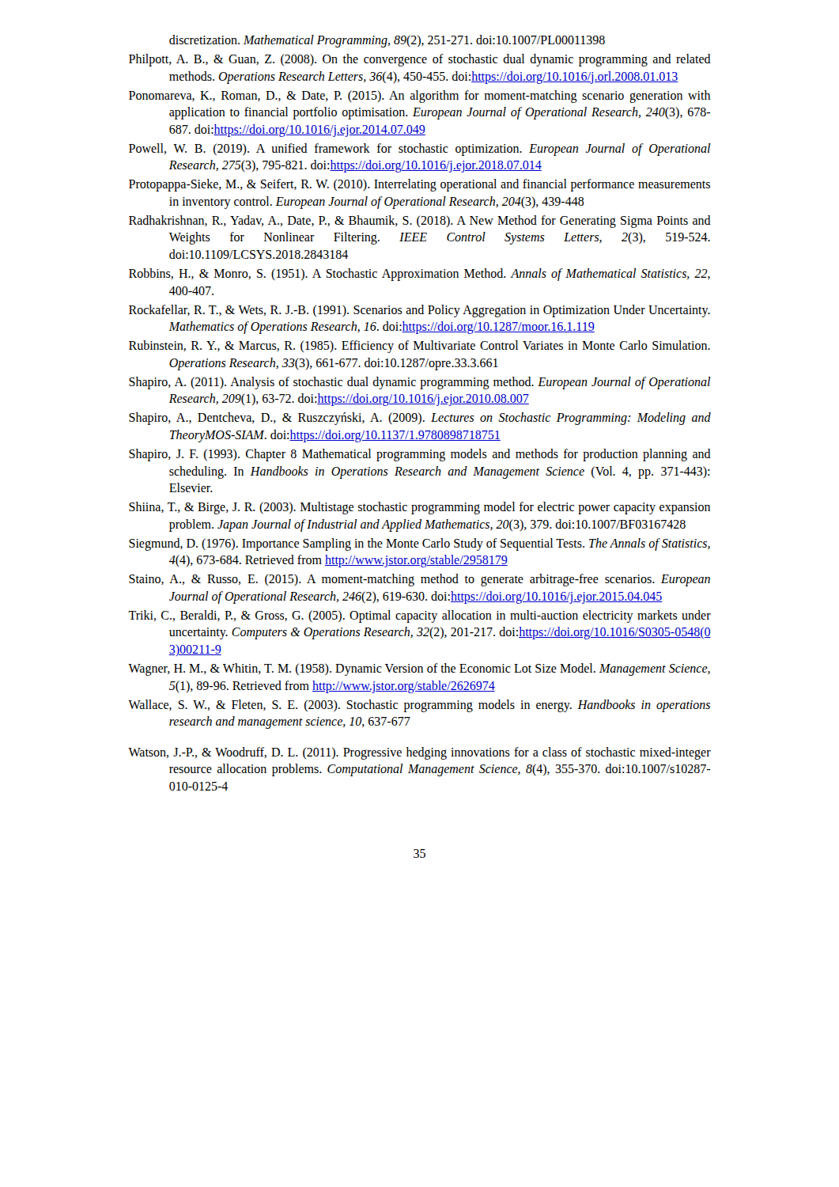discretization. Mathematical Programming, 89(2), 251-271. doi:10.1007/PL00011398
Philpott, A. B., & Guan, Z. (2008). On the convergence of stochastic dual dynamic programming and related methods. Operations Research Letters, 36(4), 450-455. doi:https://doi.org/10.1016/j.orl.2008.01.013
Ponomareva, K., Roman, D., & Date, P. (2015). An algorithm for moment-matching scenario generation with application to financial portfolio optimisation. European Journal of Operational Research, 240(3), 678-687. doi:https://doi.org/10.1016/j.ejor.2014.07.049
Powell, W. B. (2019). A unified framework for stochastic optimization. European Journal of Operational Research, 275(3), 795-821. doi:https://doi.org/10.1016/j.ejor.2018.07.014
Protopappa-Sieke, M., & Seifert, R. W. (2010). Interrelating operational and financial performance measurements in inventory control. European Journal of Operational Research, 204(3), 439-448
Radhakrishnan, R., Yadav, A., Date, P., & Bhaumik, S. (2018). A New Method for Generating Sigma Points and Weights for Nonlinear Filtering. IEEE Control Systems Letters, 2(3), 519-524. doi:10.1109/LCSYS.2018.2843184
Robbins, H., & Monro, S. (1951). A Stochastic Approximation Method. Annals of Mathematical Statistics, 22, 400-407.
Rockafellar, R. T., & Wets, R. J.-B. (1991). Scenarios and Policy Aggregation in Optimization Under Uncertainty. Mathematics of Operations Research, 16. doi:https://doi.org/10.1287/moor.16.1.119
Rubinstein, R. Y., & Marcus, R. (1985). Efficiency of Multivariate Control Variates in Monte Carlo Simulation. Operations Research, 33(3), 661-677. doi:10.1287/opre.33.3.661
Shapiro, A. (2011). Analysis of stochastic dual dynamic programming method. European Journal of Operational Research, 209(1), 63-72. doi:https://doi.org/10.1016/j.ejor.2010.08.007
Shapiro, A., Dentcheva, D., & Ruszczyński, A. (2009). Lectures on Stochastic Programming: Modeling and TheoryMOS-SIAM. doi:https://doi.org/10.1137/1.9780898718751
Shapiro, J. F. (1993). Chapter 8 Mathematical programming models and methods for production planning and scheduling. In Handbooks in Operations Research and Management Science (Vol. 4, pp. 371-443): Elsevier.
Shiina, T., & Birge, J. R. (2003). Multistage stochastic programming model for electric power capacity expansion problem. Japan Journal of Industrial and Applied Mathematics, 20(3), 379. doi:10.1007/BF03167428
Siegmund, D. (1976). Importance Sampling in the Monte Carlo Study of Sequential Tests. The Annals of Statistics, 4(4), 673-684. Retrieved from http://www.jstor.org/stable/2958179
Staino, A., & Russo, E. (2015). A moment-matching method to generate arbitrage-free scenarios. European Journal of Operational Research, 246(2), 619-630. doi:https://doi.org/10.1016/j.ejor.2015.04.045
Triki, C., Beraldi, P., & Gross, G. (2005). Optimal capacity allocation in multi-auction electricity markets under uncertainty. Computers & Operations Research, 32(2), 201-217. doi:https://doi.org/10.1016/S0305-0548(03)00211-9
Wagner, H. M., & Whitin, T. M. (1958). Dynamic Version of the Economic Lot Size Model. Management Science, 5(1), 89-96. Retrieved from http://www.jstor.org/stable/2626974
Wallace, S. W., & Fleten, S. E. (2003). Stochastic programming models in energy. Handbooks in operations research and management science, 10, 637-677
Watson, J.-P., & Woodruff, D. L. (2011). Progressive hedging innovations for a class of stochastic mixed-integer resource allocation problems. Computational Management Science, 8(4), 355-370. doi:10.1007/s10287-010-0125-4
35